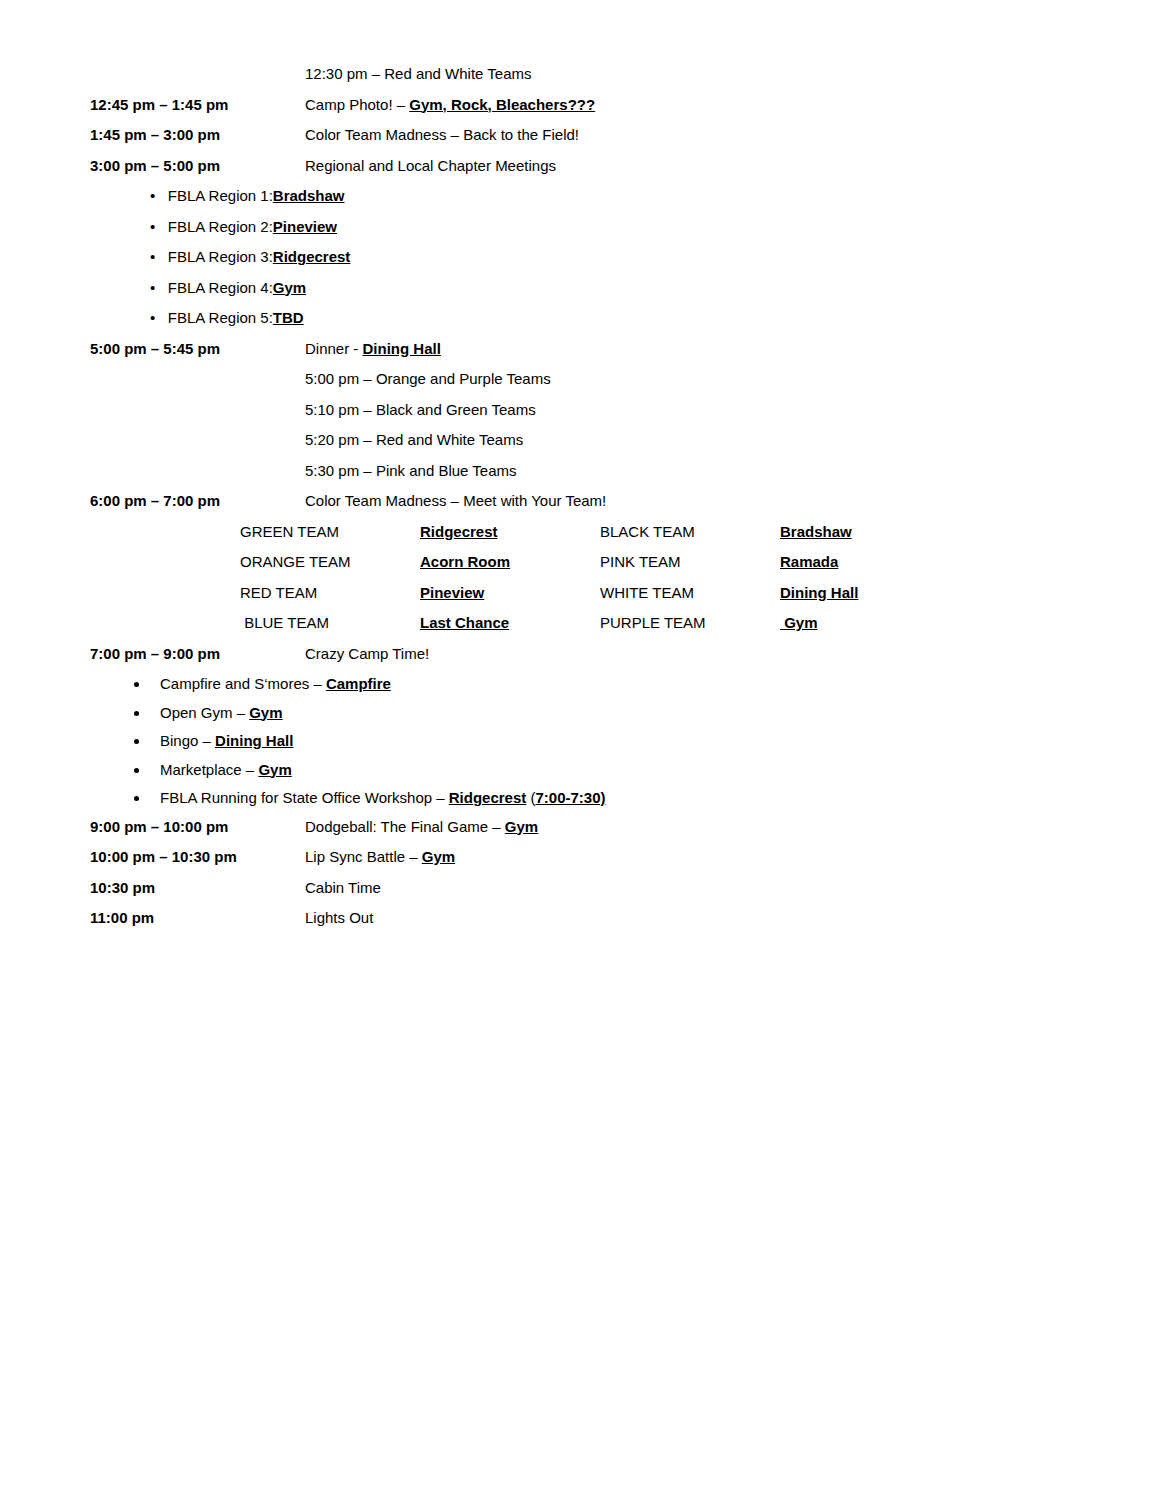| | 12:30 pm – Red and White Teams |
| 12:45 pm – 1:45 pm | Camp Photo! – Gym, Rock, Bleachers??? |
| 1:45 pm – 3:00 pm | Color Team Madness – Back to the Field! |
| 3:00 pm – 5:00 pm | Regional and Local Chapter Meetings |
| • FBLA Region 1: | Bradshaw |
| • FBLA Region 2: | Pineview |
| • FBLA Region 3: | Ridgecrest |
| • FBLA Region 4: | Gym |
| • FBLA Region 5: | TBD |
| 5:00 pm – 5:45 pm | Dinner - Dining Hall |
| | 5:00 pm – Orange and Purple Teams |
| | 5:10 pm – Black and Green Teams |
| | 5:20 pm – Red and White Teams |
| | 5:30 pm – Pink and Blue Teams |
| 6:00 pm – 7:00 pm | Color Team Madness – Meet with Your Team! |
| GREEN TEAM | Ridgecrest | BLACK TEAM | Bradshaw |
| ORANGE TEAM | Acorn Room | PINK TEAM | Ramada |
| RED TEAM | Pineview | WHITE TEAM | Dining Hall |
| BLUE TEAM | Last Chance | PURPLE TEAM | Gym |
| 7:00 pm – 9:00 pm | Crazy Camp Time! |
Campfire and S‘mores – Campfire
Open Gym – Gym
Bingo – Dining Hall
Marketplace – Gym
FBLA Running for State Office Workshop – Ridgecrest (7:00-7:30)
| 9:00 pm – 10:00 pm | Dodgeball: The Final Game – Gym |
| 10:00 pm – 10:30 pm | Lip Sync Battle – Gym |
| 10:30 pm | Cabin Time |
| 11:00 pm | Lights Out |